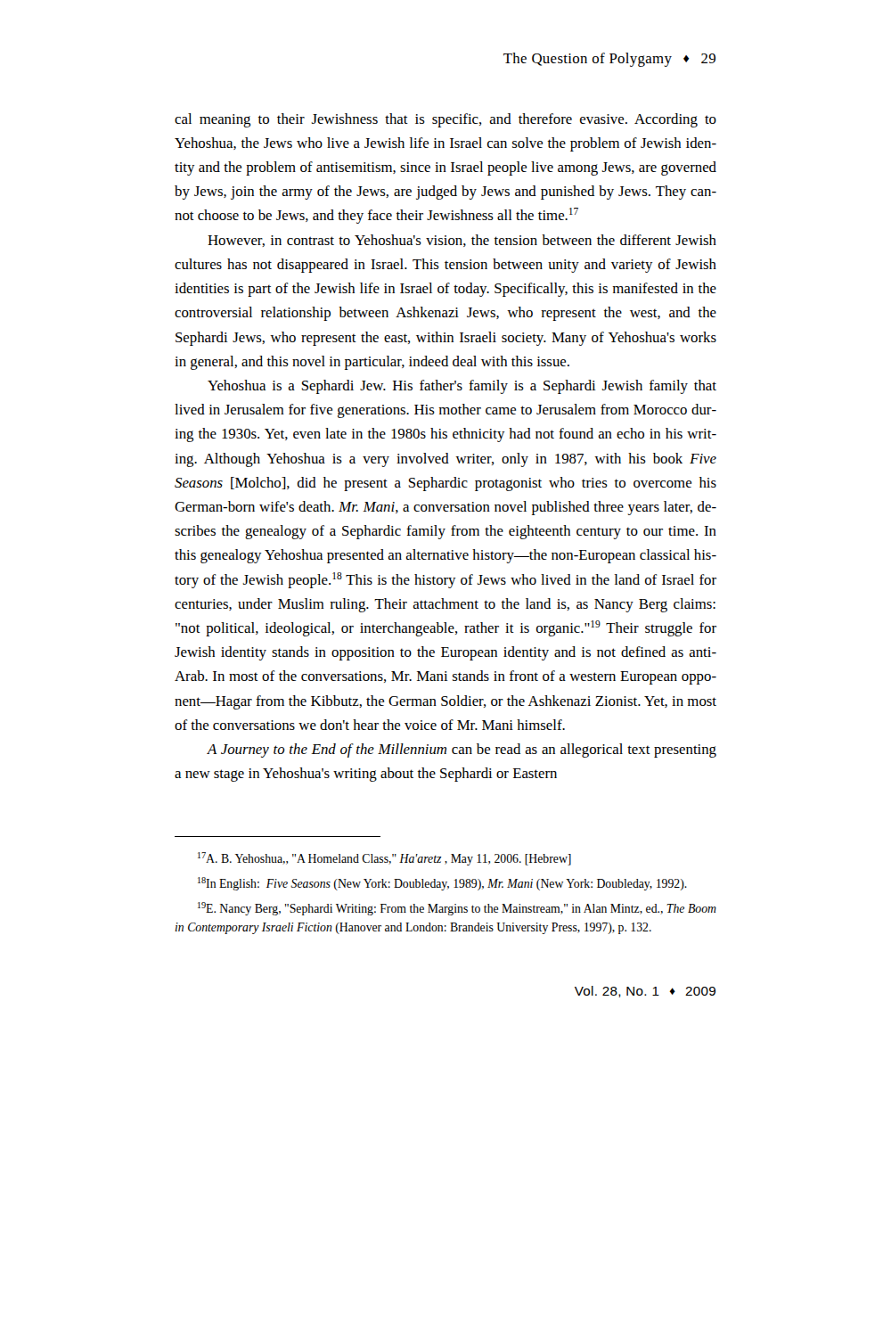The Question of Polygamy ♦ 29
cal meaning to their Jewishness that is specific, and therefore evasive. According to Yehoshua, the Jews who live a Jewish life in Israel can solve the problem of Jewish identity and the problem of antisemitism, since in Israel people live among Jews, are governed by Jews, join the army of the Jews, are judged by Jews and punished by Jews. They cannot choose to be Jews, and they face their Jewishness all the time.17
However, in contrast to Yehoshua's vision, the tension between the different Jewish cultures has not disappeared in Israel. This tension between unity and variety of Jewish identities is part of the Jewish life in Israel of today. Specifically, this is manifested in the controversial relationship between Ashkenazi Jews, who represent the west, and the Sephardi Jews, who represent the east, within Israeli society. Many of Yehoshua's works in general, and this novel in particular, indeed deal with this issue.
Yehoshua is a Sephardi Jew. His father's family is a Sephardi Jewish family that lived in Jerusalem for five generations. His mother came to Jerusalem from Morocco during the 1930s. Yet, even late in the 1980s his ethnicity had not found an echo in his writing. Although Yehoshua is a very involved writer, only in 1987, with his book Five Seasons [Molcho], did he present a Sephardic protagonist who tries to overcome his German-born wife's death. Mr. Mani, a conversation novel published three years later, describes the genealogy of a Sephardic family from the eighteenth century to our time. In this genealogy Yehoshua presented an alternative history—the non-European classical history of the Jewish people.18 This is the history of Jews who lived in the land of Israel for centuries, under Muslim ruling. Their attachment to the land is, as Nancy Berg claims: "not political, ideological, or interchangeable, rather it is organic."19 Their struggle for Jewish identity stands in opposition to the European identity and is not defined as anti-Arab. In most of the conversations, Mr. Mani stands in front of a western European opponent—Hagar from the Kibbutz, the German Soldier, or the Ashkenazi Zionist. Yet, in most of the conversations we don't hear the voice of Mr. Mani himself.
A Journey to the End of the Millennium can be read as an allegorical text presenting a new stage in Yehoshua's writing about the Sephardi or Eastern
17A. B. Yehoshua,, "A Homeland Class," Ha'aretz , May 11, 2006. [Hebrew]
18In English: Five Seasons (New York: Doubleday, 1989), Mr. Mani (New York: Doubleday, 1992).
19E. Nancy Berg, "Sephardi Writing: From the Margins to the Mainstream," in Alan Mintz, ed., The Boom in Contemporary Israeli Fiction (Hanover and London: Brandeis University Press, 1997), p. 132.
Vol. 28, No. 1 ♦ 2009